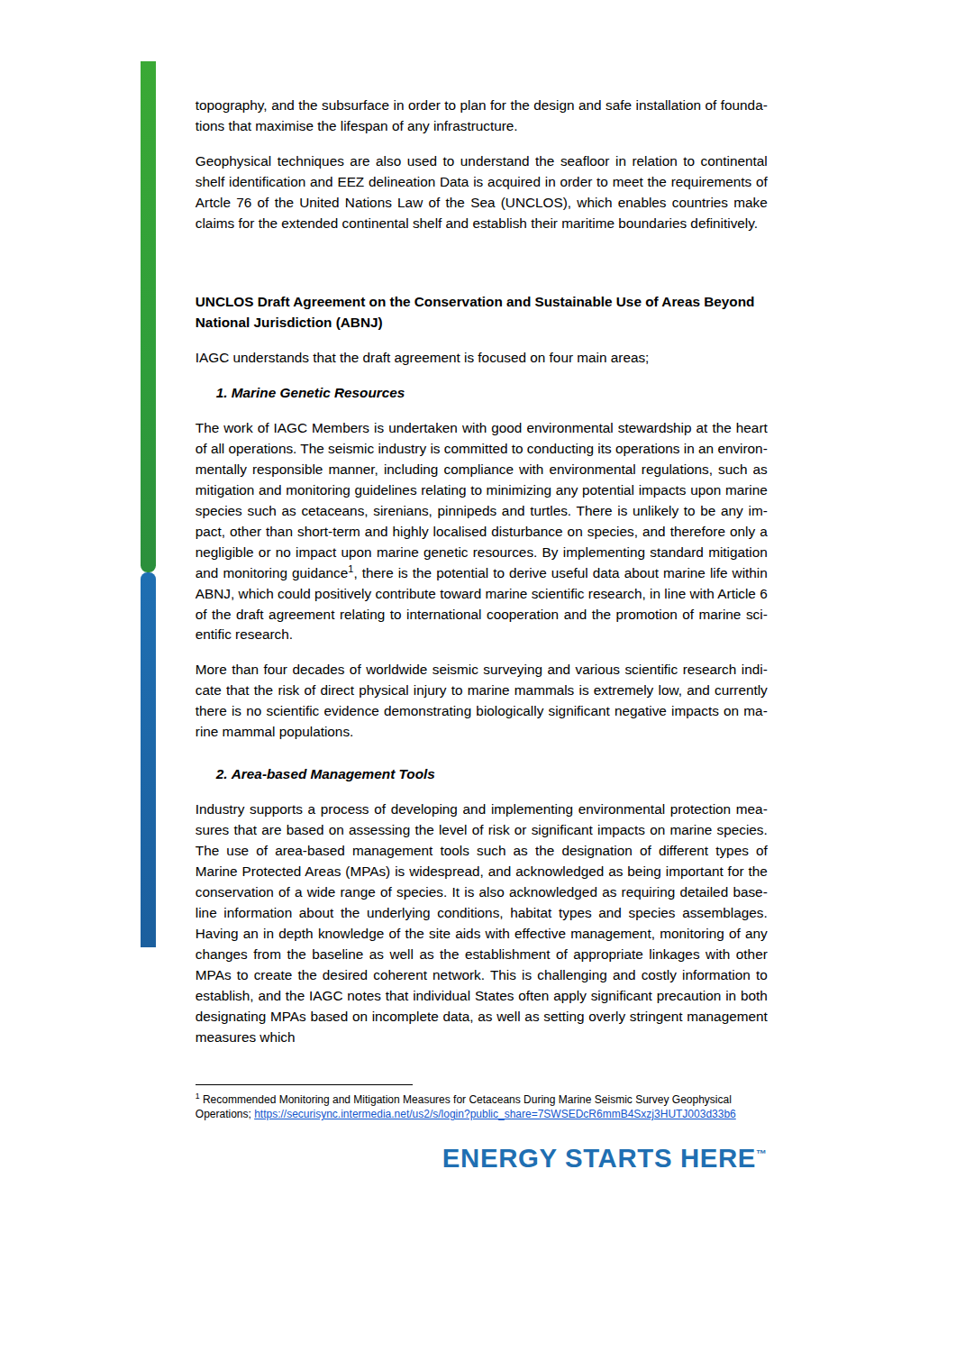topography, and the subsurface in order to plan for the design and safe installation of foundations that maximise the lifespan of any infrastructure.
Geophysical techniques are also used to understand the seafloor in relation to continental shelf identification and EEZ delineation Data is acquired in order to meet the requirements of Artcle 76 of the United Nations Law of the Sea (UNCLOS), which enables countries make claims for the extended continental shelf and establish their maritime boundaries definitively.
UNCLOS Draft Agreement on the Conservation and Sustainable Use of Areas Beyond National Jurisdiction (ABNJ)
IAGC understands that the draft agreement is focused on four main areas;
Marine Genetic Resources
The work of IAGC Members is undertaken with good environmental stewardship at the heart of all operations. The seismic industry is committed to conducting its operations in an environmentally responsible manner, including compliance with environmental regulations, such as mitigation and monitoring guidelines relating to minimizing any potential impacts upon marine species such as cetaceans, sirenians, pinnipeds and turtles. There is unlikely to be any impact, other than short-term and highly localised disturbance on species, and therefore only a negligible or no impact upon marine genetic resources. By implementing standard mitigation and monitoring guidance1, there is the potential to derive useful data about marine life within ABNJ, which could positively contribute toward marine scientific research, in line with Article 6 of the draft agreement relating to international cooperation and the promotion of marine scientific research.
More than four decades of worldwide seismic surveying and various scientific research indicate that the risk of direct physical injury to marine mammals is extremely low, and currently there is no scientific evidence demonstrating biologically significant negative impacts on marine mammal populations.
Area-based Management Tools
Industry supports a process of developing and implementing environmental protection measures that are based on assessing the level of risk or significant impacts on marine species. The use of area-based management tools such as the designation of different types of Marine Protected Areas (MPAs) is widespread, and acknowledged as being important for the conservation of a wide range of species. It is also acknowledged as requiring detailed baseline information about the underlying conditions, habitat types and species assemblages. Having an in depth knowledge of the site aids with effective management, monitoring of any changes from the baseline as well as the establishment of appropriate linkages with other MPAs to create the desired coherent network. This is challenging and costly information to establish, and the IAGC notes that individual States often apply significant precaution in both designating MPAs based on incomplete data, as well as setting overly stringent management measures which
1 Recommended Monitoring and Mitigation Measures for Cetaceans During Marine Seismic Survey Geophysical Operations; https://securisync.intermedia.net/us2/s/login?public_share=7SWSEDcR6mmB4Sxzj3HUTJ003d33b6
ENERGY STARTS HERE™